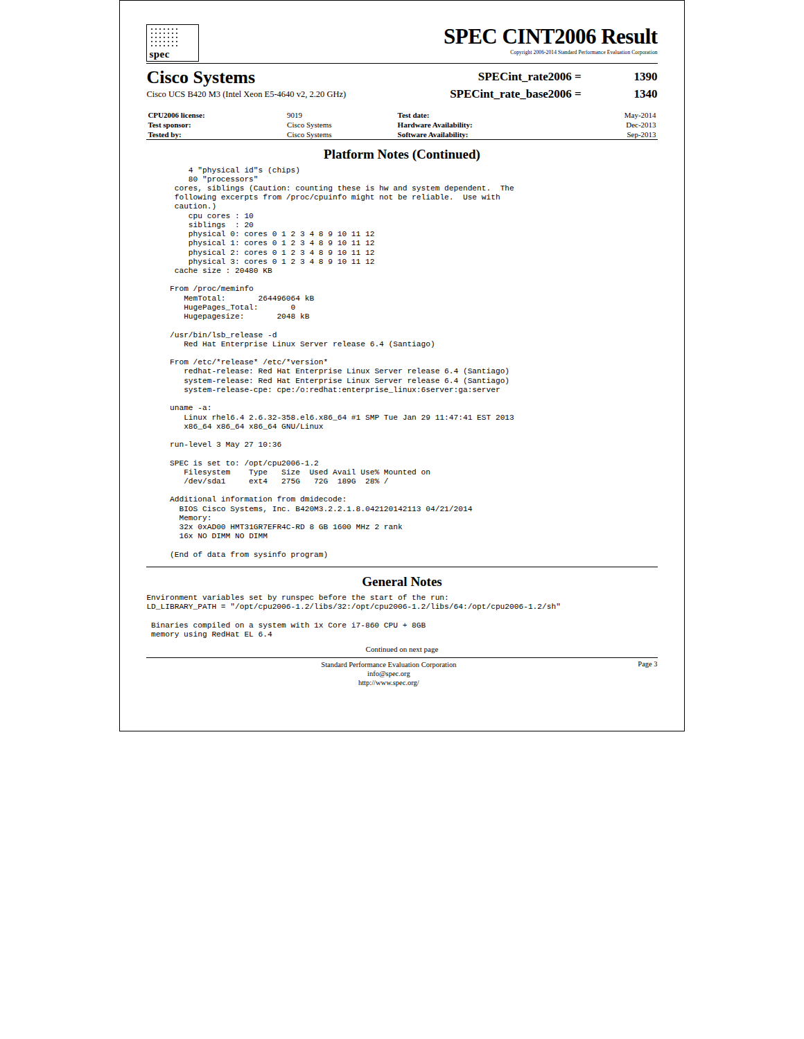spec
SPEC CINT2006 Result
Copyright 2006-2014 Standard Performance Evaluation Corporation
Cisco Systems
Cisco UCS B420 M3 (Intel Xeon E5-4640 v2, 2.20 GHz)
SPECint_rate2006 = 1390
SPECint_rate_base2006 = 1340
| CPU2006 license: | 9019 | Test date: | May-2014 |
| Test sponsor: | Cisco Systems | Hardware Availability: | Dec-2013 |
| Tested by: | Cisco Systems | Software Availability: | Sep-2013 |
Platform Notes (Continued)
     4 "physical id"s (chips)
     80 "processors"
  cores, siblings (Caution: counting these is hw and system dependent.  The
  following excerpts from /proc/cpuinfo might not be reliable.  Use with
  caution.)
     cpu cores : 10
     siblings  : 20
     physical 0: cores 0 1 2 3 4 8 9 10 11 12
     physical 1: cores 0 1 2 3 4 8 9 10 11 12
     physical 2: cores 0 1 2 3 4 8 9 10 11 12
     physical 3: cores 0 1 2 3 4 8 9 10 11 12
  cache size : 20480 KB

 From /proc/meminfo
    MemTotal:       264496064 kB
    HugePages_Total:       0
    Hugepagesize:       2048 kB

 /usr/bin/lsb_release -d
    Red Hat Enterprise Linux Server release 6.4 (Santiago)

 From /etc/*release* /etc/*version*
    redhat-release: Red Hat Enterprise Linux Server release 6.4 (Santiago)
    system-release: Red Hat Enterprise Linux Server release 6.4 (Santiago)
    system-release-cpe: cpe:/o:redhat:enterprise_linux:6server:ga:server

 uname -a:
    Linux rhel6.4 2.6.32-358.el6.x86_64 #1 SMP Tue Jan 29 11:47:41 EST 2013
    x86_64 x86_64 x86_64 GNU/Linux

 run-level 3 May 27 10:36

 SPEC is set to: /opt/cpu2006-1.2
    Filesystem    Type   Size  Used Avail Use% Mounted on
    /dev/sda1     ext4   275G   72G  189G  28% /

 Additional information from dmidecode:
   BIOS Cisco Systems, Inc. B420M3.2.2.1.8.042120142113 04/21/2014
   Memory:
   32x 0xAD00 HMT31GR7EFR4C-RD 8 GB 1600 MHz 2 rank
   16x NO DIMM NO DIMM

 (End of data from sysinfo program)
General Notes
Environment variables set by runspec before the start of the run:
LD_LIBRARY_PATH = "/opt/cpu2006-1.2/libs/32:/opt/cpu2006-1.2/libs/64:/opt/cpu2006-1.2/sh"

 Binaries compiled on a system with 1x Core i7-860 CPU + 8GB
 memory using RedHat EL 6.4
Continued on next page
Standard Performance Evaluation Corporation
info@spec.org
http://www.spec.org/
Page 3